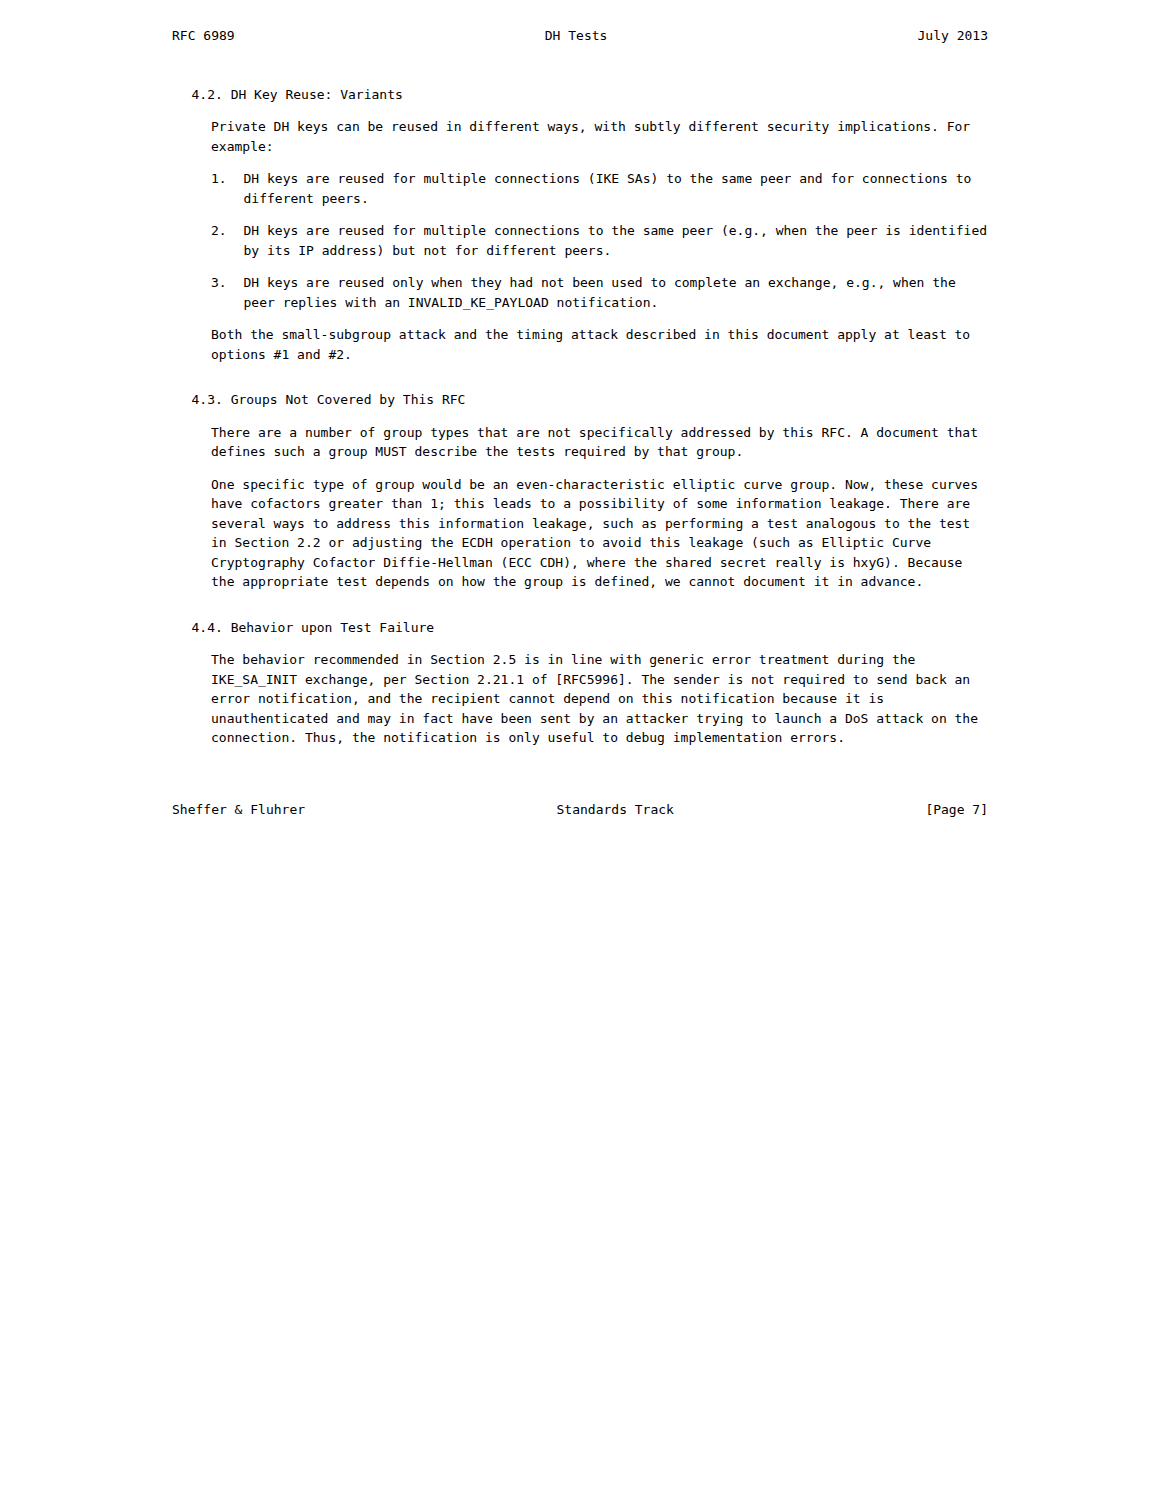RFC 6989 DH Tests July 2013
4.2. DH Key Reuse: Variants
Private DH keys can be reused in different ways, with subtly different security implications. For example:
1. DH keys are reused for multiple connections (IKE SAs) to the same peer and for connections to different peers.
2. DH keys are reused for multiple connections to the same peer (e.g., when the peer is identified by its IP address) but not for different peers.
3. DH keys are reused only when they had not been used to complete an exchange, e.g., when the peer replies with an INVALID_KE_PAYLOAD notification.
Both the small-subgroup attack and the timing attack described in this document apply at least to options #1 and #2.
4.3. Groups Not Covered by This RFC
There are a number of group types that are not specifically addressed by this RFC. A document that defines such a group MUST describe the tests required by that group.
One specific type of group would be an even-characteristic elliptic curve group. Now, these curves have cofactors greater than 1; this leads to a possibility of some information leakage. There are several ways to address this information leakage, such as performing a test analogous to the test in Section 2.2 or adjusting the ECDH operation to avoid this leakage (such as Elliptic Curve Cryptography Cofactor Diffie-Hellman (ECC CDH), where the shared secret really is hxyG). Because the appropriate test depends on how the group is defined, we cannot document it in advance.
4.4. Behavior upon Test Failure
The behavior recommended in Section 2.5 is in line with generic error treatment during the IKE_SA_INIT exchange, per Section 2.21.1 of [RFC5996]. The sender is not required to send back an error notification, and the recipient cannot depend on this notification because it is unauthenticated and may in fact have been sent by an attacker trying to launch a DoS attack on the connection. Thus, the notification is only useful to debug implementation errors.
Sheffer & Fluhrer Standards Track [Page 7]